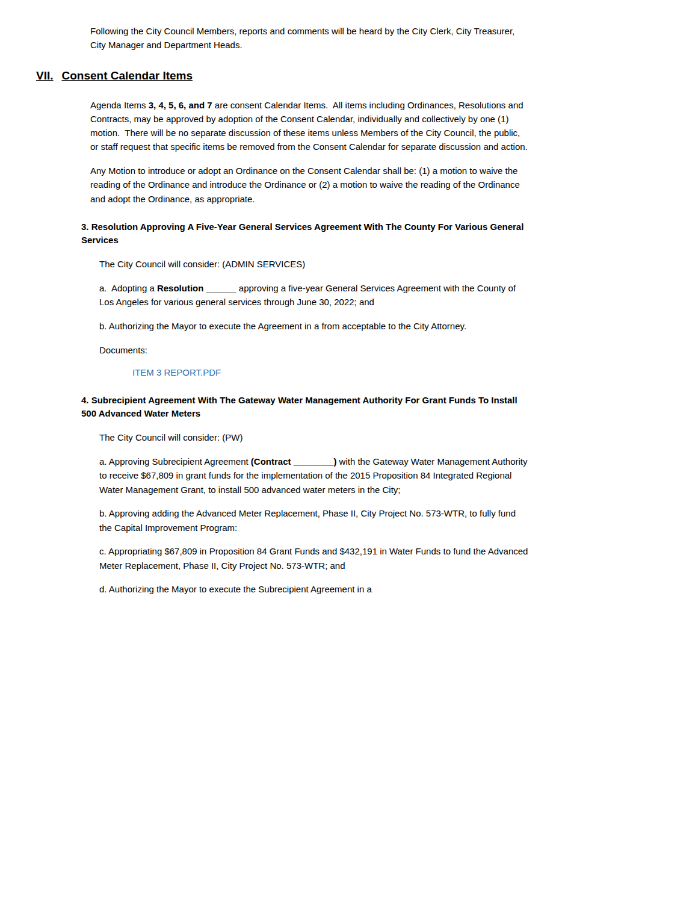Following the City Council Members, reports and comments will be heard by the City Clerk, City Treasurer, City Manager and Department Heads.
VII. Consent Calendar Items
Agenda Items 3, 4, 5, 6, and 7 are consent Calendar Items. All items including Ordinances, Resolutions and Contracts, may be approved by adoption of the Consent Calendar, individually and collectively by one (1) motion. There will be no separate discussion of these items unless Members of the City Council, the public, or staff request that specific items be removed from the Consent Calendar for separate discussion and action.
Any Motion to introduce or adopt an Ordinance on the Consent Calendar shall be: (1) a motion to waive the reading of the Ordinance and introduce the Ordinance or (2) a motion to waive the reading of the Ordinance and adopt the Ordinance, as appropriate.
3. Resolution Approving A Five-Year General Services Agreement With The County For Various General Services
The City Council will consider: (ADMIN SERVICES)
a. Adopting a Resolution ______ approving a five-year General Services Agreement with the County of Los Angeles for various general services through June 30, 2022; and
b. Authorizing the Mayor to execute the Agreement in a from acceptable to the City Attorney.
Documents:
ITEM 3 REPORT.PDF
4. Subrecipient Agreement With The Gateway Water Management Authority For Grant Funds To Install 500 Advanced Water Meters
The City Council will consider: (PW)
a. Approving Subrecipient Agreement (Contract ________) with the Gateway Water Management Authority to receive $67,809 in grant funds for the implementation of the 2015 Proposition 84 Integrated Regional Water Management Grant, to install 500 advanced water meters in the City;
b. Approving adding the Advanced Meter Replacement, Phase II, City Project No. 573-WTR, to fully fund the Capital Improvement Program:
c. Appropriating $67,809 in Proposition 84 Grant Funds and $432,191 in Water Funds to fund the Advanced Meter Replacement, Phase II, City Project No. 573-WTR; and
d. Authorizing the Mayor to execute the Subrecipient Agreement in a